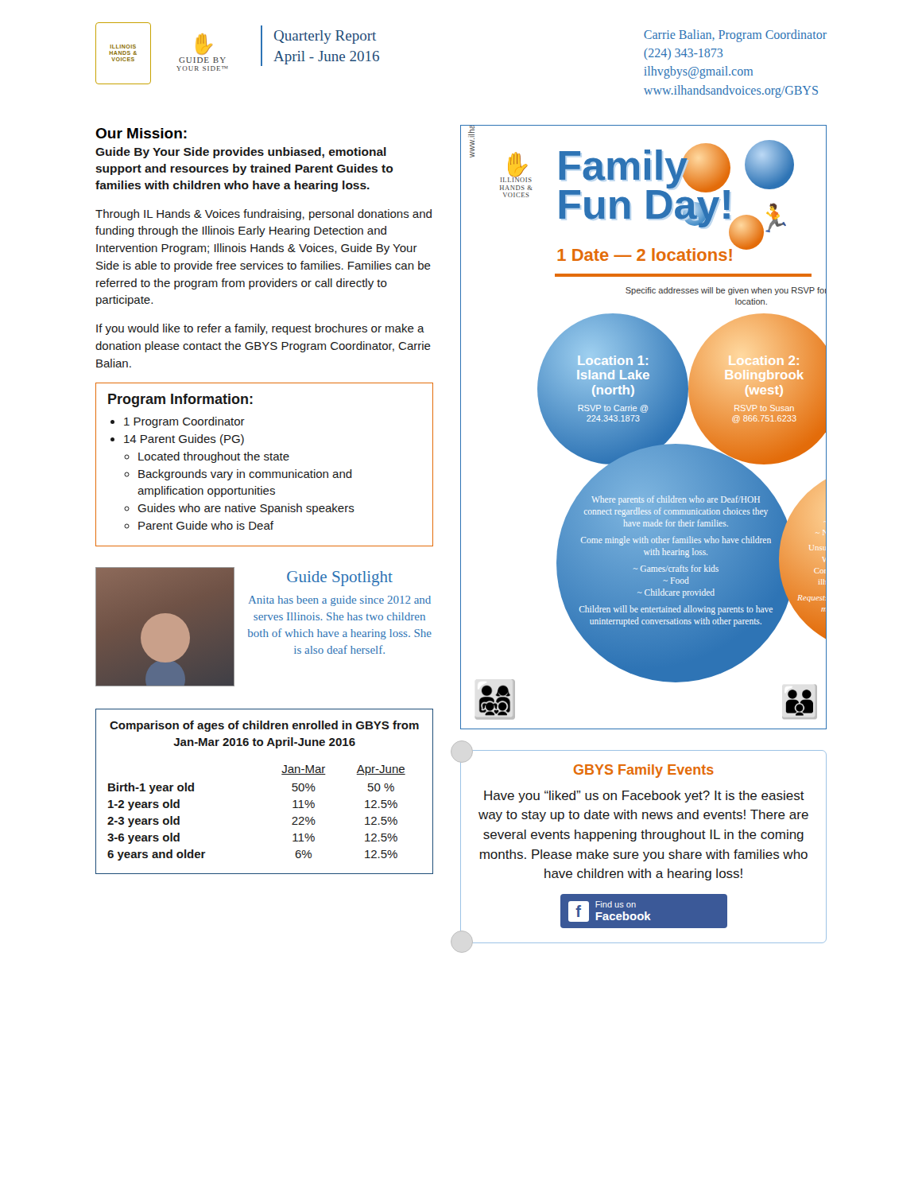ILLINOIS
HANDS &
VOICES
✋
GUIDE BY
YOUR SIDE™
Quarterly Report
April - June 2016
Carrie Balian, Program Coordinator
(224) 343-1873
ilhvgbys@gmail.com
www.ilhandsandvoices.org/GBYS
Our Mission:
Guide By Your Side provides unbiased, emotional support and resources by trained Parent Guides to families with children who have a hearing loss.
Through IL Hands & Voices fundraising, personal donations and funding through the Illinois Early Hearing Detection and Intervention Program; Illinois Hands & Voices, Guide By Your Side is able to provide free services to families. Families can be referred to the program from providers or call directly to participate.
If you would like to refer a family, request brochures or make a donation please contact the GBYS Program Coordinator, Carrie Balian.
Program Information:
1 Program Coordinator
14 Parent Guides (PG)
Located throughout the state
Backgrounds vary in communication and amplification opportunities
Guides who are native Spanish speakers
Parent Guide who is Deaf
Guide Spotlight
Anita has been a guide since 2012 and serves Illinois. She has two children both of which have a hearing loss. She is also deaf herself.
Comparison of ages of children enrolled in GBYS from Jan-Mar 2016 to April-June 2016
| | Jan-Mar | Apr-June |
| --- | --- | --- |
| Birth-1 year old | 50% | 50 % |
| 1-2 years old | 11% | 12.5% |
| 2-3 years old | 22% | 12.5% |
| 3-6 years old | 11% | 12.5% |
| 6 years and older | 6% | 12.5% |
www.ilhandsandvoices.org
✋
ILLINOIS
HANDS &
VOICES
🏃
Family Fun Day!
1 Date — 2 locations!
Specific addresses will be given when you RSVP for your chosen location.
Location 1:
Island Lake
(north)
RSVP to Carrie @
224.343.1873
Location 2:
Bolingbrook
(west)
RSVP to Susan
@ 866.751.6233
Date:
Sunday
Sept. 11, 2016
Time:
3:30 - 6:30 pm
Where parents of children who are Deaf/HOH connect regardless of communication choices they have made for their families.
Come mingle with other families who have children with hearing loss.
~ Games/crafts for kids
~ Food
~ Childcare provided
Children will be entertained allowing parents to have uninterrupted conversations with other parents.
Admission:
~ IL H&V Member- FREE
~ Non-Member- $10 per family
Unsure of your membership status?
Want to become a member?
Contact us at 630.697.3544 or at
ilhandsandvoices@gmail.com
Requests for interpreting services must be made by September 1, 2016.
👨‍👩‍👧‍👦
👪
GBYS Family Events
Have you “liked” us on Facebook yet? It is the easiest way to stay up to date with news and events! There are several events happening throughout IL in the coming months. Please make sure you share with families who have children with a hearing loss!
fFind us on Facebook